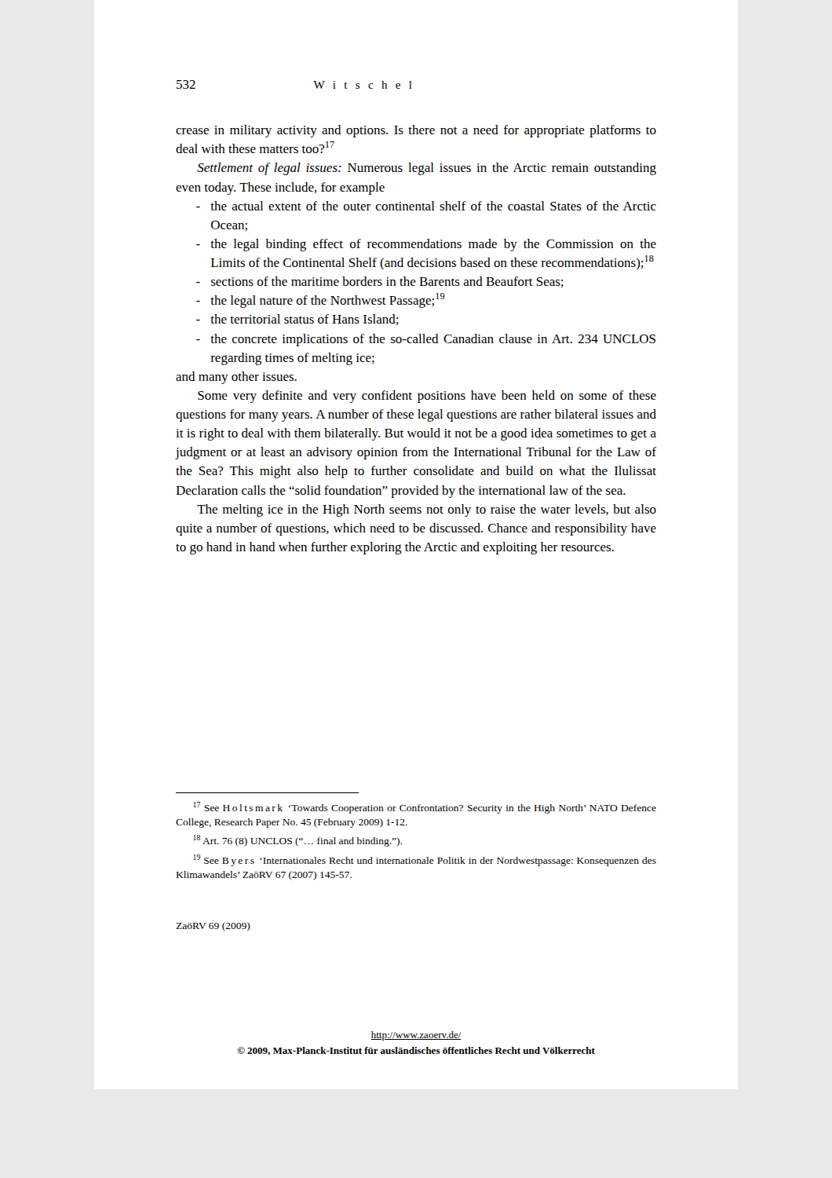532 W i t s c h e l
crease in military activity and options. Is there not a need for appropriate platforms to deal with these matters too?17
Settlement of legal issues: Numerous legal issues in the Arctic remain outstanding even today. These include, for example
the actual extent of the outer continental shelf of the coastal States of the Arctic Ocean;
the legal binding effect of recommendations made by the Commission on the Limits of the Continental Shelf (and decisions based on these recommendations);18
sections of the maritime borders in the Barents and Beaufort Seas;
the legal nature of the Northwest Passage;19
the territorial status of Hans Island;
the concrete implications of the so-called Canadian clause in Art. 234 UNCLOS regarding times of melting ice;
and many other issues.
Some very definite and very confident positions have been held on some of these questions for many years. A number of these legal questions are rather bilateral issues and it is right to deal with them bilaterally. But would it not be a good idea sometimes to get a judgment or at least an advisory opinion from the International Tribunal for the Law of the Sea? This might also help to further consolidate and build on what the Ilulissat Declaration calls the “solid foundation” provided by the international law of the sea.
The melting ice in the High North seems not only to raise the water levels, but also quite a number of questions, which need to be discussed. Chance and responsibility have to go hand in hand when further exploring the Arctic and exploiting her resources.
17 See Holtsmark ‘Towards Cooperation or Confrontation? Security in the High North’ NATO Defence College, Research Paper No. 45 (February 2009) 1-12.
18 Art. 76 (8) UNCLOS (“… final and binding.”).
19 See Byers ‘Internationales Recht und internationale Politik in der Nordwestpassage: Konsequenzen des Klimawandels’ ZaöRV 67 (2007) 145-57.
ZaöRV 69 (2009)
http://www.zaoerv.de/
© 2009, Max-Planck-Institut für ausländisches öffentliches Recht und Völkerrecht